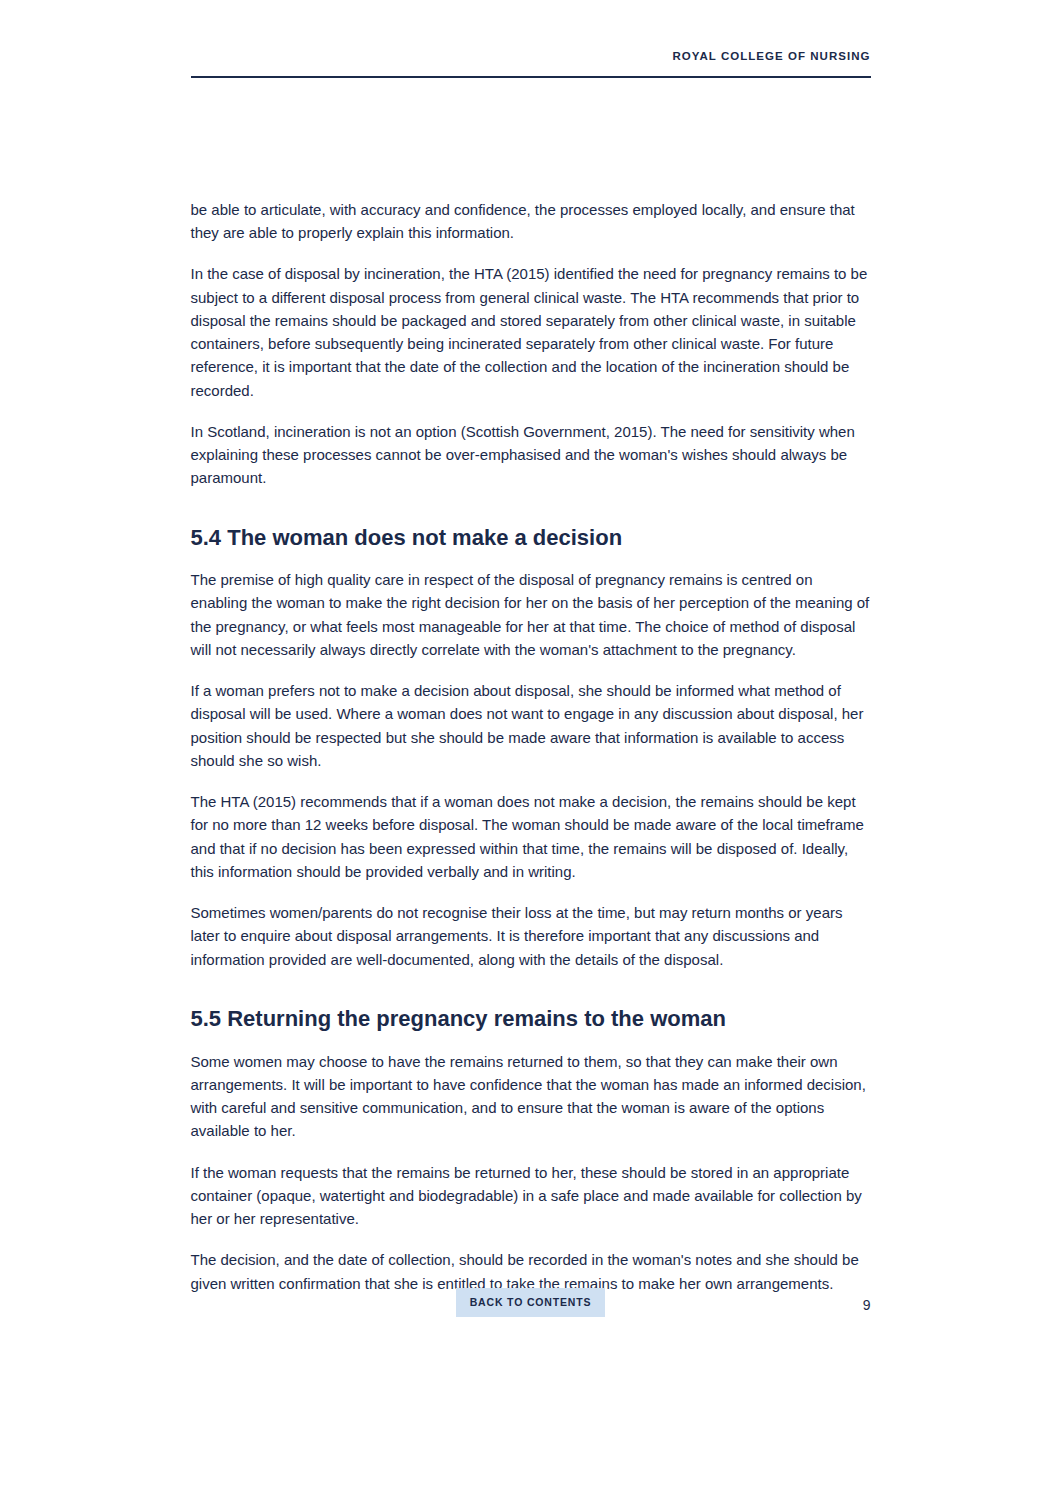Royal College of Nursing
be able to articulate, with accuracy and confidence, the processes employed locally, and ensure that they are able to properly explain this information.
In the case of disposal by incineration, the HTA (2015) identified the need for pregnancy remains to be subject to a different disposal process from general clinical waste. The HTA recommends that prior to disposal the remains should be packaged and stored separately from other clinical waste, in suitable containers, before subsequently being incinerated separately from other clinical waste. For future reference, it is important that the date of the collection and the location of the incineration should be recorded.
In Scotland, incineration is not an option (Scottish Government, 2015). The need for sensitivity when explaining these processes cannot be over-emphasised and the woman's wishes should always be paramount.
5.4 The woman does not make a decision
The premise of high quality care in respect of the disposal of pregnancy remains is centred on enabling the woman to make the right decision for her on the basis of her perception of the meaning of the pregnancy, or what feels most manageable for her at that time. The choice of method of disposal will not necessarily always directly correlate with the woman's attachment to the pregnancy.
If a woman prefers not to make a decision about disposal, she should be informed what method of disposal will be used. Where a woman does not want to engage in any discussion about disposal, her position should be respected but she should be made aware that information is available to access should she so wish.
The HTA (2015) recommends that if a woman does not make a decision, the remains should be kept for no more than 12 weeks before disposal. The woman should be made aware of the local timeframe and that if no decision has been expressed within that time, the remains will be disposed of. Ideally, this information should be provided verbally and in writing.
Sometimes women/parents do not recognise their loss at the time, but may return months or years later to enquire about disposal arrangements. It is therefore important that any discussions and information provided are well-documented, along with the details of the disposal.
5.5 Returning the pregnancy remains to the woman
Some women may choose to have the remains returned to them, so that they can make their own arrangements. It will be important to have confidence that the woman has made an informed decision, with careful and sensitive communication, and to ensure that the woman is aware of the options available to her.
If the woman requests that the remains be returned to her, these should be stored in an appropriate container (opaque, watertight and biodegradable) in a safe place and made available for collection by her or her representative.
The decision, and the date of collection, should be recorded in the woman's notes and she should be given written confirmation that she is entitled to take the remains to make her own arrangements.
Back to contents 9